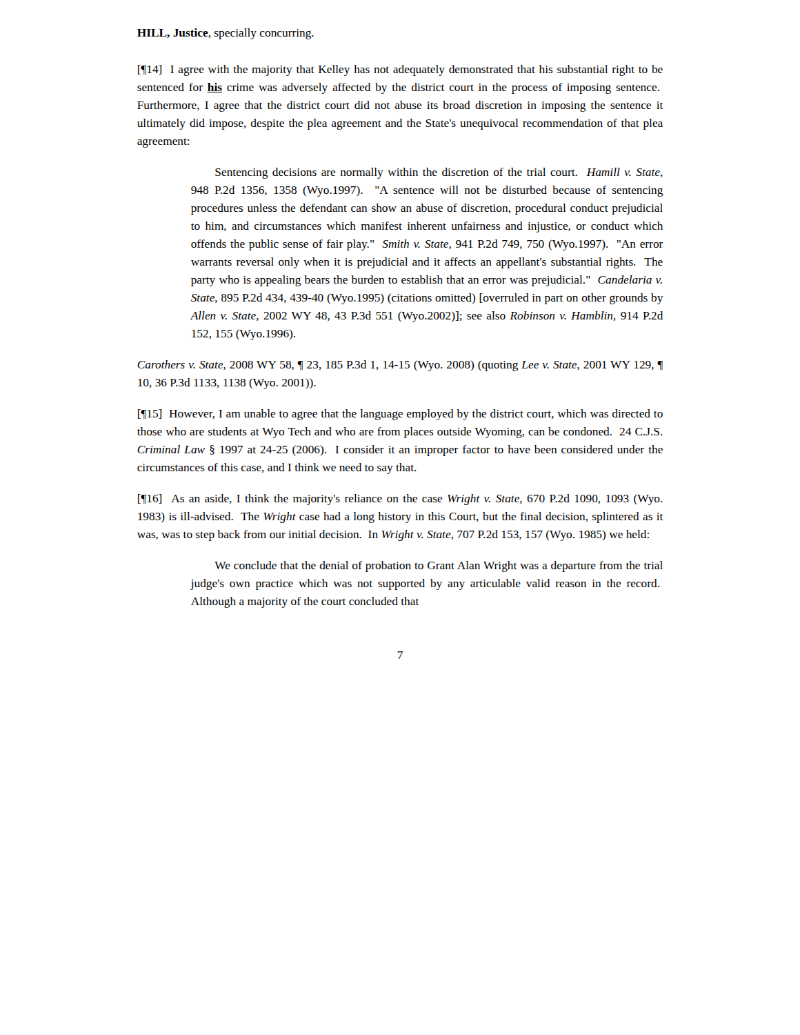HILL, Justice, specially concurring.
[¶14] I agree with the majority that Kelley has not adequately demonstrated that his substantial right to be sentenced for his crime was adversely affected by the district court in the process of imposing sentence. Furthermore, I agree that the district court did not abuse its broad discretion in imposing the sentence it ultimately did impose, despite the plea agreement and the State's unequivocal recommendation of that plea agreement:
Sentencing decisions are normally within the discretion of the trial court. Hamill v. State, 948 P.2d 1356, 1358 (Wyo.1997). "A sentence will not be disturbed because of sentencing procedures unless the defendant can show an abuse of discretion, procedural conduct prejudicial to him, and circumstances which manifest inherent unfairness and injustice, or conduct which offends the public sense of fair play." Smith v. State, 941 P.2d 749, 750 (Wyo.1997). "An error warrants reversal only when it is prejudicial and it affects an appellant's substantial rights. The party who is appealing bears the burden to establish that an error was prejudicial." Candelaria v. State, 895 P.2d 434, 439-40 (Wyo.1995) (citations omitted) [overruled in part on other grounds by Allen v. State, 2002 WY 48, 43 P.3d 551 (Wyo.2002)]; see also Robinson v. Hamblin, 914 P.2d 152, 155 (Wyo.1996).
Carothers v. State, 2008 WY 58, ¶ 23, 185 P.3d 1, 14-15 (Wyo. 2008) (quoting Lee v. State, 2001 WY 129, ¶ 10, 36 P.3d 1133, 1138 (Wyo. 2001)).
[¶15] However, I am unable to agree that the language employed by the district court, which was directed to those who are students at Wyo Tech and who are from places outside Wyoming, can be condoned. 24 C.J.S. Criminal Law § 1997 at 24-25 (2006). I consider it an improper factor to have been considered under the circumstances of this case, and I think we need to say that.
[¶16] As an aside, I think the majority's reliance on the case Wright v. State, 670 P.2d 1090, 1093 (Wyo. 1983) is ill-advised. The Wright case had a long history in this Court, but the final decision, splintered as it was, was to step back from our initial decision. In Wright v. State, 707 P.2d 153, 157 (Wyo. 1985) we held:
We conclude that the denial of probation to Grant Alan Wright was a departure from the trial judge's own practice which was not supported by any articulable valid reason in the record. Although a majority of the court concluded that
7